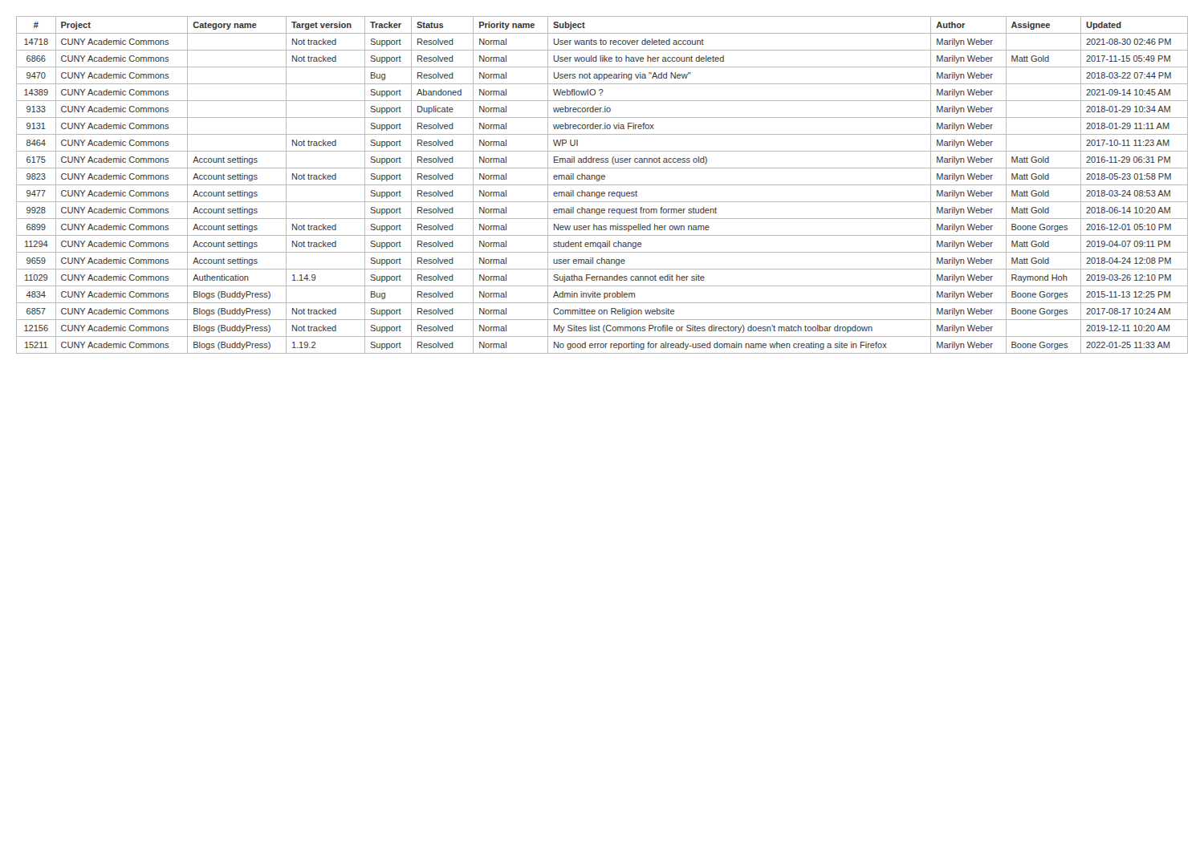| # | Project | Category name | Target version | Tracker | Status | Priority name | Subject | Author | Assignee | Updated |
| --- | --- | --- | --- | --- | --- | --- | --- | --- | --- | --- |
| 14718 | CUNY Academic Commons | | Not tracked | Support | Resolved | Normal | User wants to recover deleted account | Marilyn Weber | | 2021-08-30 02:46 PM |
| 6866 | CUNY Academic Commons | | Not tracked | Support | Resolved | Normal | User would like to have her account deleted | Marilyn Weber | Matt Gold | 2017-11-15 05:49 PM |
| 9470 | CUNY Academic Commons | | | Bug | Resolved | Normal | Users not appearing via "Add New" | Marilyn Weber | | 2018-03-22 07:44 PM |
| 14389 | CUNY Academic Commons | | | Support | Abandoned | Normal | WebflowIO ? | Marilyn Weber | | 2021-09-14 10:45 AM |
| 9133 | CUNY Academic Commons | | | Support | Duplicate | Normal | webrecorder.io | Marilyn Weber | | 2018-01-29 10:34 AM |
| 9131 | CUNY Academic Commons | | | Support | Resolved | Normal | webrecorder.io via Firefox | Marilyn Weber | | 2018-01-29 11:11 AM |
| 8464 | CUNY Academic Commons | | Not tracked | Support | Resolved | Normal | WP UI | Marilyn Weber | | 2017-10-11 11:23 AM |
| 6175 | CUNY Academic Commons | Account settings | | Support | Resolved | Normal | Email address (user cannot access old) | Marilyn Weber | Matt Gold | 2016-11-29 06:31 PM |
| 9823 | CUNY Academic Commons | Account settings | Not tracked | Support | Resolved | Normal | email change | Marilyn Weber | Matt Gold | 2018-05-23 01:58 PM |
| 9477 | CUNY Academic Commons | Account settings | | Support | Resolved | Normal | email change request | Marilyn Weber | Matt Gold | 2018-03-24 08:53 AM |
| 9928 | CUNY Academic Commons | Account settings | | Support | Resolved | Normal | email change request from former student | Marilyn Weber | Matt Gold | 2018-06-14 10:20 AM |
| 6899 | CUNY Academic Commons | Account settings | Not tracked | Support | Resolved | Normal | New user has misspelled her own name | Marilyn Weber | Boone Gorges | 2016-12-01 05:10 PM |
| 11294 | CUNY Academic Commons | Account settings | Not tracked | Support | Resolved | Normal | student emqail change | Marilyn Weber | Matt Gold | 2019-04-07 09:11 PM |
| 9659 | CUNY Academic Commons | Account settings | | Support | Resolved | Normal | user email change | Marilyn Weber | Matt Gold | 2018-04-24 12:08 PM |
| 11029 | CUNY Academic Commons | Authentication | 1.14.9 | Support | Resolved | Normal | Sujatha Fernandes cannot edit her site | Marilyn Weber | Raymond Hoh | 2019-03-26 12:10 PM |
| 4834 | CUNY Academic Commons | Blogs (BuddyPress) | | Bug | Resolved | Normal | Admin invite problem | Marilyn Weber | Boone Gorges | 2015-11-13 12:25 PM |
| 6857 | CUNY Academic Commons | Blogs (BuddyPress) | Not tracked | Support | Resolved | Normal | Committee on Religion website | Marilyn Weber | Boone Gorges | 2017-08-17 10:24 AM |
| 12156 | CUNY Academic Commons | Blogs (BuddyPress) | Not tracked | Support | Resolved | Normal | My Sites list (Commons Profile or Sites directory) doesn't match toolbar dropdown | Marilyn Weber | | 2019-12-11 10:20 AM |
| 15211 | CUNY Academic Commons | Blogs (BuddyPress) | 1.19.2 | Support | Resolved | Normal | No good error reporting for already-used domain name when creating a site in Firefox | Marilyn Weber | Boone Gorges | 2022-01-25 11:33 AM |